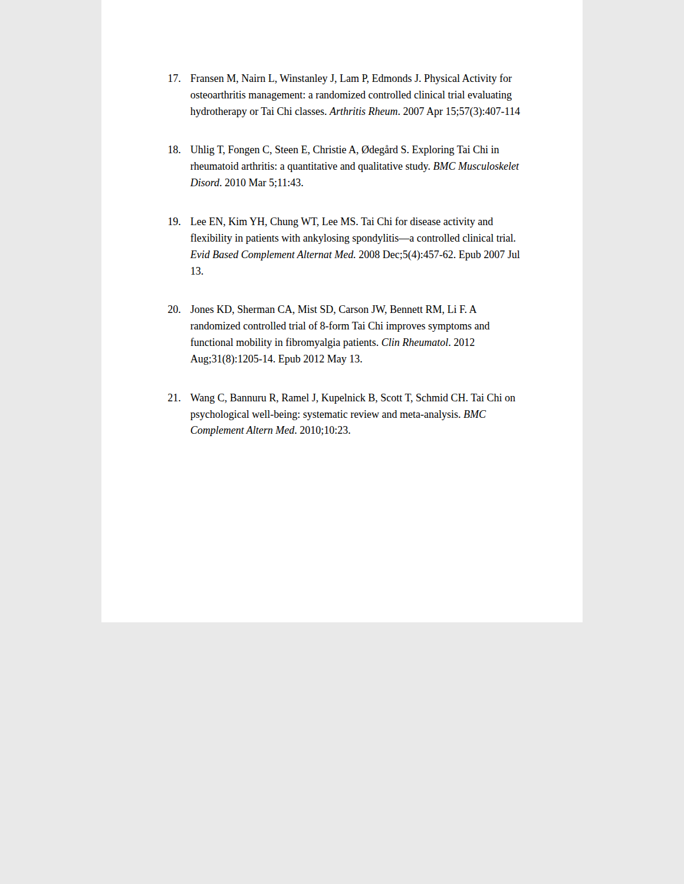Fransen M, Nairn L, Winstanley J, Lam P, Edmonds J. Physical Activity for osteoarthritis management: a randomized controlled clinical trial evaluating hydrotherapy or Tai Chi classes. Arthritis Rheum. 2007 Apr 15;57(3):407-114
Uhlig T, Fongen C, Steen E, Christie A, Ødegård S. Exploring Tai Chi in rheumatoid arthritis: a quantitative and qualitative study. BMC Musculoskelet Disord. 2010 Mar 5;11:43.
Lee EN, Kim YH, Chung WT, Lee MS. Tai Chi for disease activity and flexibility in patients with ankylosing spondylitis—a controlled clinical trial. Evid Based Complement Alternat Med. 2008 Dec;5(4):457-62. Epub 2007 Jul 13.
Jones KD, Sherman CA, Mist SD, Carson JW, Bennett RM, Li F. A randomized controlled trial of 8-form Tai Chi improves symptoms and functional mobility in fibromyalgia patients. Clin Rheumatol. 2012 Aug;31(8):1205-14. Epub 2012 May 13.
Wang C, Bannuru R, Ramel J, Kupelnick B, Scott T, Schmid CH. Tai Chi on psychological well-being: systematic review and meta-analysis. BMC Complement Altern Med. 2010;10:23.